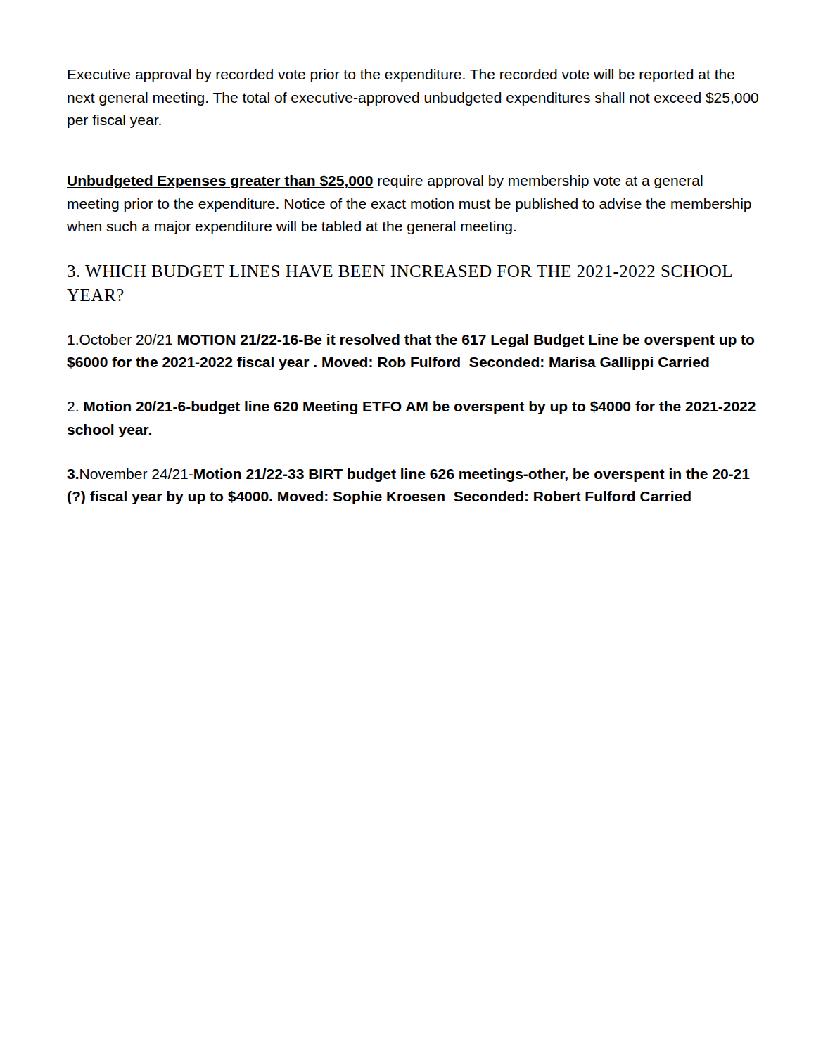Executive approval by recorded vote prior to the expenditure. The recorded vote will be reported at the next general meeting. The total of executive-approved unbudgeted expenditures shall not exceed $25,000 per fiscal year.
Unbudgeted Expenses greater than $25,000 require approval by membership vote at a general meeting prior to the expenditure. Notice of the exact motion must be published to advise the membership when such a major expenditure will be tabled at the general meeting.
3. Which budget lines have been increased for the 2021-2022 school year?
1.October 20/21 MOTION 21/22-16-Be it resolved that the 617 Legal Budget Line be overspent up to $6000 for the 2021-2022 fiscal year . Moved: Rob Fulford Seconded: Marisa Gallippi Carried
2. Motion 20/21-6-budget line 620 Meeting ETFO AM be overspent by up to $4000 for the 2021-2022 school year.
3. November 24/21-Motion 21/22-33 BIRT budget line 626 meetings-other, be overspent in the 20-21 (?) fiscal year by up to $4000. Moved: Sophie Kroesen Seconded: Robert Fulford Carried